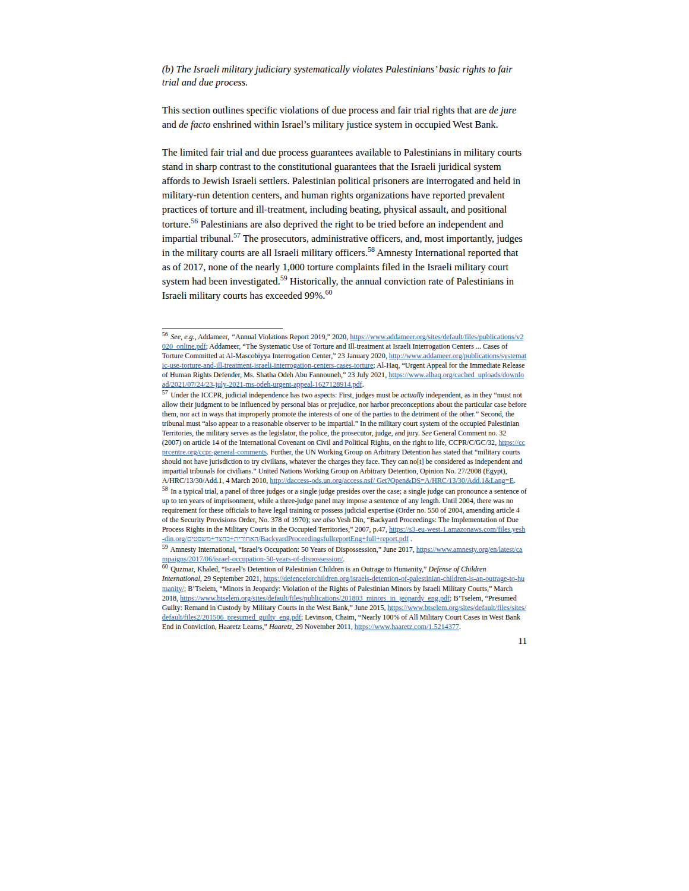(b) The Israeli military judiciary systematically violates Palestinians’ basic rights to fair trial and due process.
This section outlines specific violations of due process and fair trial rights that are de jure and de facto enshrined within Israel’s military justice system in occupied West Bank.
The limited fair trial and due process guarantees available to Palestinians in military courts stand in sharp contrast to the constitutional guarantees that the Israeli juridical system affords to Jewish Israeli settlers. Palestinian political prisoners are interrogated and held in military-run detention centers, and human rights organizations have reported prevalent practices of torture and ill-treatment, including beating, physical assault, and positional torture.56 Palestinians are also deprived the right to be tried before an independent and impartial tribunal.57 The prosecutors, administrative officers, and, most importantly, judges in the military courts are all Israeli military officers.58 Amnesty International reported that as of 2017, none of the nearly 1,000 torture complaints filed in the Israeli military court system had been investigated.59 Historically, the annual conviction rate of Palestinians in Israeli military courts has exceeded 99%.60
56 See, e.g., Addameer, “Annual Violations Report 2019,” 2020, https://www.addameer.org/sites/default/files/publications/v2020_online.pdf; Addameer, “The Systematic Use of Torture and Ill-treatment at Israeli Interrogation Centers ... Cases of Torture Committed at Al-Mascobiyya Interrogation Center,” 23 January 2020, http://www.addameer.org/publications/systematic-use-torture-and-ill-treatment-israeli-interrogation-centers-cases-torture; Al-Haq, “Urgent Appeal for the Immediate Release of Human Rights Defender, Ms. Shatha Odeh Abu Fannouneh,” 23 July 2021, https://www.alhaq.org/cached_uploads/download/2021/07/24/23-july-2021-ms-odeh-urgent-appeal-1627128914.pdf.
57 Under the ICCPR, judicial independence has two aspects: First, judges must be actually independent, as in they “must not allow their judgment to be influenced by personal bias or prejudice, nor harbor preconceptions about the particular case before them, nor act in ways that improperly promote the interests of one of the parties to the detriment of the other.” Second, the tribunal must “also appear to a reasonable observer to be impartial.” In the military court system of the occupied Palestinian Territories, the military serves as the legislator, the police, the prosecutor, judge, and jury. See General Comment no. 32 (2007) on article 14 of the International Covenant on Civil and Political Rights, on the right to life, CCPR/C/GC/32, https://ccprcentre.org/ccpr-general-comments. Further, the UN Working Group on Arbitrary Detention has stated that “military courts should not have jurisdiction to try civilians, whatever the charges they face. They can no[t] be considered as independent and impartial tribunals for civilians.” United Nations Working Group on Arbitrary Detention, Opinion No. 27/2008 (Egypt), A/HRC/13/30/Add.1, 4 March 2010, http://daccess-ods.un.org/access.nsf/ Get?Open&DS=A/HRC/13/30/Add.1&Lang=E.
58 In a typical trial, a panel of three judges or a single judge presides over the case; a single judge can pronounce a sentence of up to ten years of imprisonment, while a three-judge panel may impose a sentence of any length. Until 2004, there was no requirement for these officials to have legal training or possess judicial expertise (Order no. 550 of 2004, amending article 4 of the Security Provisions Order, No. 378 of 1970); see also Yesh Din, “Backyard Proceedings: The Implementation of Due Process Rights in the Military Courts in the Occupied Territories,” 2007, p.47, https://s3-eu-west-1.amazonaws.com/files.yesh-din.org/האחורית+בחצר+משפטים/BackyardProceedingsfullreportEng+full+report.pdf .
59 Amnesty International, “Israel’s Occupation: 50 Years of Dispossession,” June 2017, https://www.amnesty.org/en/latest/campaigns/2017/06/israel-occupation-50-years-of-dispossession/.
60 Quzmar, Khaled, “Israel’s Detention of Palestinian Children is an Outrage to Humanity,” Defense of Children International, 29 September 2021, https://defenceforchildren.org/israels-detention-of-palestinian-children-is-an-outrage-to-humanity/; B’Tselem, “Minors in Jeopardy: Violation of the Rights of Palestinian Minors by Israeli Military Courts,” March 2018, https://www.btselem.org/sites/default/files/publications/201803_minors_in_jeopardy_eng.pdf; B’Tselem, “Presumed Guilty: Remand in Custody by Military Courts in the West Bank,” June 2015, https://www.btselem.org/sites/default/files/sites/default/files2/201506_presumed_guilty_eng.pdf; Levinson, Chaim, “Nearly 100% of All Military Court Cases in West Bank End in Conviction, Haaretz Learns,” Haaretz, 29 November 2011, https://www.haaretz.com/1.5214377.
11